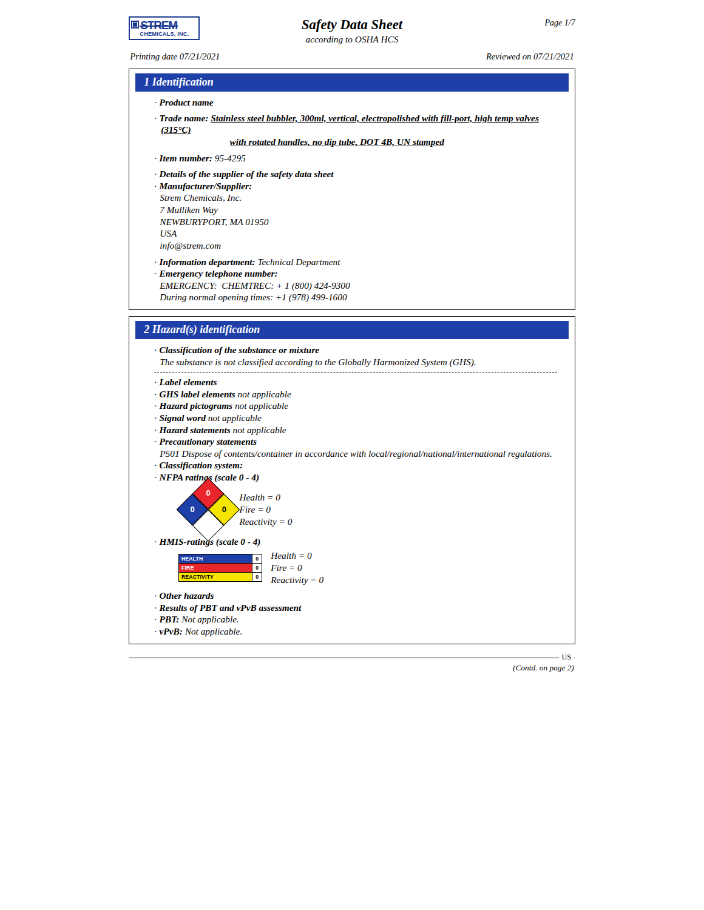STREM
CHEMICALS, INC.
Safety Data Sheet
according to OSHA HCS
Page 1/7
Printing date 07/21/2021
Reviewed on 07/21/2021
1 Identification
Product name
Trade name: Stainless steel bubbler, 300ml, vertical, electropolished with fill-port, high temp valves (315°C)
with rotated handles, no dip tube, DOT 4B, UN stamped
Item number: 95-4295
Details of the supplier of the safety data sheet
Manufacturer/Supplier:
Strem Chemicals, Inc.
7 Mulliken Way
NEWBURYPORT, MA 01950
USA
info@strem.com
Information department: Technical Department
Emergency telephone number:
EMERGENCY: CHEMTREC: + 1 (800) 424-9300
During normal opening times: +1 (978) 499-1600
2 Hazard(s) identification
Classification of the substance or mixture
The substance is not classified according to the Globally Harmonized System (GHS).
Label elements
GHS label elements not applicable
Hazard pictograms not applicable
Signal word not applicable
Hazard statements not applicable
Precautionary statements
P501 Dispose of contents/container in accordance with local/regional/national/international regulations.
Classification system:
NFPA ratings (scale 0 - 4)
0
0
0
Health = 0
Fire = 0
Reactivity = 0
HMIS-ratings (scale 0 - 4)
HEALTH
0
FIRE
0
REACTIVITY
0
Health = 0
Fire = 0
Reactivity = 0
Other hazards
Results of PBT and vPvB assessment
PBT: Not applicable.
vPvB: Not applicable.
US
(Contd. on page 2)